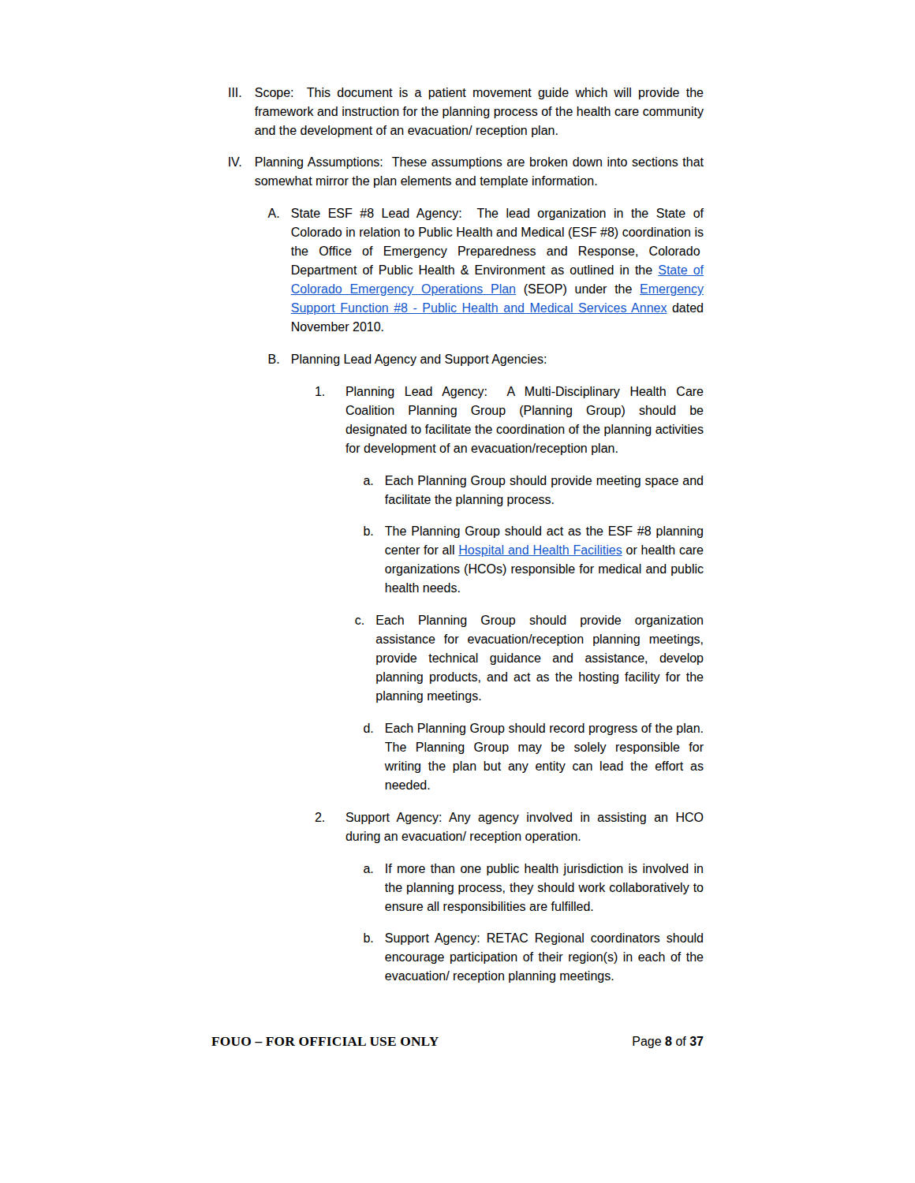Scope: This document is a patient movement guide which will provide the framework and instruction for the planning process of the health care community and the development of an evacuation/ reception plan.
Planning Assumptions: These assumptions are broken down into sections that somewhat mirror the plan elements and template information.
State ESF #8 Lead Agency: The lead organization in the State of Colorado in relation to Public Health and Medical (ESF #8) coordination is the Office of Emergency Preparedness and Response, Colorado Department of Public Health & Environment as outlined in the State of Colorado Emergency Operations Plan (SEOP) under the Emergency Support Function #8 - Public Health and Medical Services Annex dated November 2010.
Planning Lead Agency and Support Agencies:
Planning Lead Agency: A Multi-Disciplinary Health Care Coalition Planning Group (Planning Group) should be designated to facilitate the coordination of the planning activities for development of an evacuation/reception plan.
Each Planning Group should provide meeting space and facilitate the planning process.
The Planning Group should act as the ESF #8 planning center for all Hospital and Health Facilities or health care organizations (HCOs) responsible for medical and public health needs.
Each Planning Group should provide organization assistance for evacuation/reception planning meetings, provide technical guidance and assistance, develop planning products, and act as the hosting facility for the planning meetings.
Each Planning Group should record progress of the plan. The Planning Group may be solely responsible for writing the plan but any entity can lead the effort as needed.
Support Agency: Any agency involved in assisting an HCO during an evacuation/ reception operation.
If more than one public health jurisdiction is involved in the planning process, they should work collaboratively to ensure all responsibilities are fulfilled.
Support Agency: RETAC Regional coordinators should encourage participation of their region(s) in each of the evacuation/ reception planning meetings.
FOUO – FOR OFFICIAL USE ONLY
Page 8 of 37